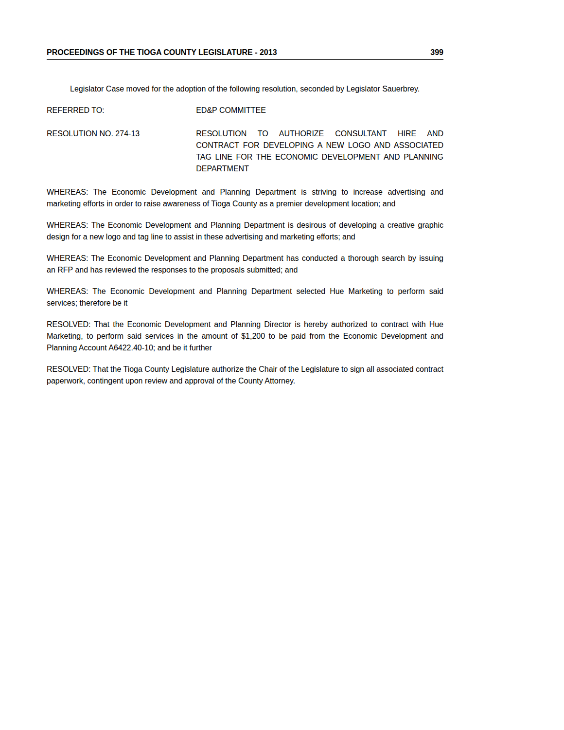Proceedings of the Tioga County Legislature - 2013 399
Legislator Case moved for the adoption of the following resolution, seconded by Legislator Sauerbrey.
REFERRED TO: ED&P COMMITTEE
RESOLUTION NO. 274-13 RESOLUTION TO AUTHORIZE CONSULTANT HIRE AND CONTRACT FOR DEVELOPING A NEW LOGO AND ASSOCIATED TAG LINE FOR THE ECONOMIC DEVELOPMENT AND PLANNING DEPARTMENT
WHEREAS: The Economic Development and Planning Department is striving to increase advertising and marketing efforts in order to raise awareness of Tioga County as a premier development location; and
WHEREAS: The Economic Development and Planning Department is desirous of developing a creative graphic design for a new logo and tag line to assist in these advertising and marketing efforts; and
WHEREAS: The Economic Development and Planning Department has conducted a thorough search by issuing an RFP and has reviewed the responses to the proposals submitted; and
WHEREAS: The Economic Development and Planning Department selected Hue Marketing to perform said services; therefore be it
RESOLVED: That the Economic Development and Planning Director is hereby authorized to contract with Hue Marketing, to perform said services in the amount of $1,200 to be paid from the Economic Development and Planning Account A6422.40-10; and be it further
RESOLVED: That the Tioga County Legislature authorize the Chair of the Legislature to sign all associated contract paperwork, contingent upon review and approval of the County Attorney.